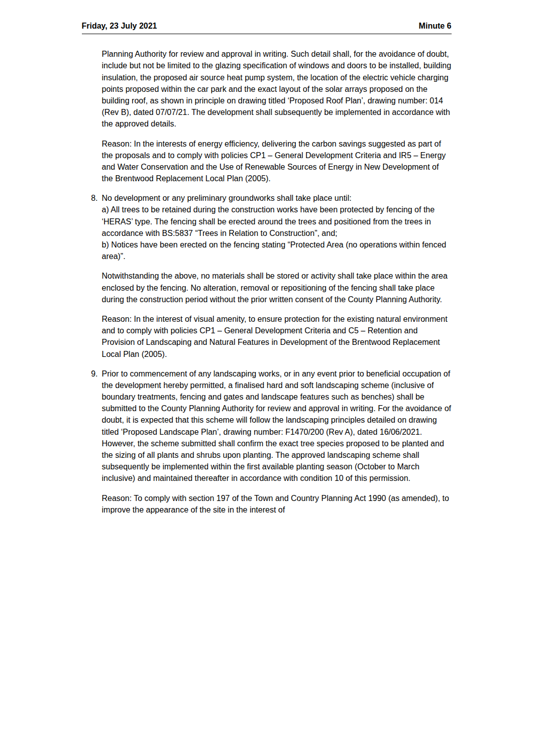Friday, 23 July 2021
Minute 6
Planning Authority for review and approval in writing. Such detail shall, for the avoidance of doubt, include but not be limited to the glazing specification of windows and doors to be installed, building insulation, the proposed air source heat pump system, the location of the electric vehicle charging points proposed within the car park and the exact layout of the solar arrays proposed on the building roof, as shown in principle on drawing titled ‘Proposed Roof Plan’, drawing number: 014 (Rev B), dated 07/07/21. The development shall subsequently be implemented in accordance with the approved details.
Reason: In the interests of energy efficiency, delivering the carbon savings suggested as part of the proposals and to comply with policies CP1 – General Development Criteria and IR5 – Energy and Water Conservation and the Use of Renewable Sources of Energy in New Development of the Brentwood Replacement Local Plan (2005).
8.
No development or any preliminary groundworks shall take place until:
a) All trees to be retained during the construction works have been protected by fencing of the ‘HERAS’ type. The fencing shall be erected around the trees and positioned from the trees in accordance with BS:5837 “Trees in Relation to Construction”, and;
b) Notices have been erected on the fencing stating “Protected Area (no operations within fenced area)”.
Notwithstanding the above, no materials shall be stored or activity shall take place within the area enclosed by the fencing. No alteration, removal or repositioning of the fencing shall take place during the construction period without the prior written consent of the County Planning Authority.
Reason: In the interest of visual amenity, to ensure protection for the existing natural environment and to comply with policies CP1 – General Development Criteria and C5 – Retention and Provision of Landscaping and Natural Features in Development of the Brentwood Replacement Local Plan (2005).
9.
Prior to commencement of any landscaping works, or in any event prior to beneficial occupation of the development hereby permitted, a finalised hard and soft landscaping scheme (inclusive of boundary treatments, fencing and gates and landscape features such as benches) shall be submitted to the County Planning Authority for review and approval in writing. For the avoidance of doubt, it is expected that this scheme will follow the landscaping principles detailed on drawing titled ‘Proposed Landscape Plan’, drawing number: F1470/200 (Rev A), dated 16/06/2021. However, the scheme submitted shall confirm the exact tree species proposed to be planted and the sizing of all plants and shrubs upon planting. The approved landscaping scheme shall subsequently be implemented within the first available planting season (October to March inclusive) and maintained thereafter in accordance with condition 10 of this permission.
Reason: To comply with section 197 of the Town and Country Planning Act 1990 (as amended), to improve the appearance of the site in the interest of